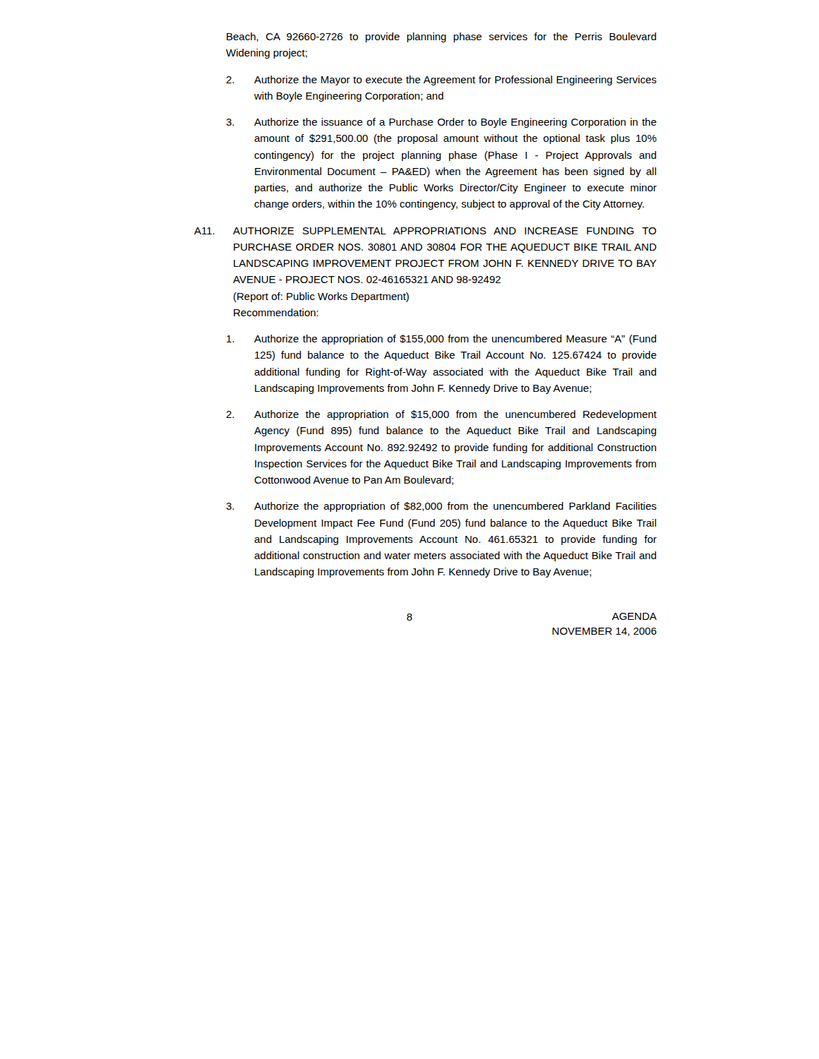Beach, CA 92660-2726 to provide planning phase services for the Perris Boulevard Widening project;
2. Authorize the Mayor to execute the Agreement for Professional Engineering Services with Boyle Engineering Corporation; and
3. Authorize the issuance of a Purchase Order to Boyle Engineering Corporation in the amount of $291,500.00 (the proposal amount without the optional task plus 10% contingency) for the project planning phase (Phase I - Project Approvals and Environmental Document – PA&ED) when the Agreement has been signed by all parties, and authorize the Public Works Director/City Engineer to execute minor change orders, within the 10% contingency, subject to approval of the City Attorney.
A11.
AUTHORIZE SUPPLEMENTAL APPROPRIATIONS AND INCREASE FUNDING TO PURCHASE ORDER NOS. 30801 AND 30804 FOR THE AQUEDUCT BIKE TRAIL AND LANDSCAPING IMPROVEMENT PROJECT FROM JOHN F. KENNEDY DRIVE TO BAY AVENUE - PROJECT NOS. 02-46165321 AND 98-92492
(Report of: Public Works Department)
Recommendation:
1. Authorize the appropriation of $155,000 from the unencumbered Measure “A” (Fund 125) fund balance to the Aqueduct Bike Trail Account No. 125.67424 to provide additional funding for Right-of-Way associated with the Aqueduct Bike Trail and Landscaping Improvements from John F. Kennedy Drive to Bay Avenue;
2. Authorize the appropriation of $15,000 from the unencumbered Redevelopment Agency (Fund 895) fund balance to the Aqueduct Bike Trail and Landscaping Improvements Account No. 892.92492 to provide funding for additional Construction Inspection Services for the Aqueduct Bike Trail and Landscaping Improvements from Cottonwood Avenue to Pan Am Boulevard;
3. Authorize the appropriation of $82,000 from the unencumbered Parkland Facilities Development Impact Fee Fund (Fund 205) fund balance to the Aqueduct Bike Trail and Landscaping Improvements Account No. 461.65321 to provide funding for additional construction and water meters associated with the Aqueduct Bike Trail and Landscaping Improvements from John F. Kennedy Drive to Bay Avenue;
8 AGENDA
NOVEMBER 14, 2006